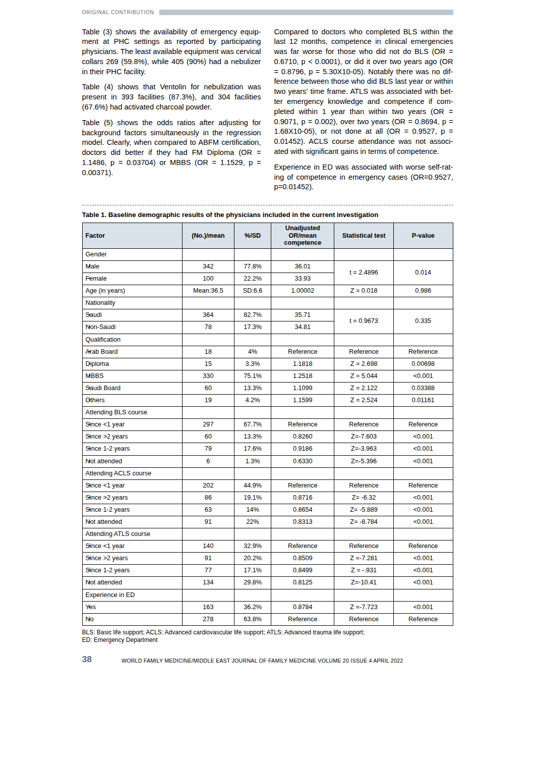Original Contribution
Table (3) shows the availability of emergency equipment at PHC settings as reported by participating physicians. The least available equipment was cervical collars 269 (59.8%), while 405 (90%) had a nebulizer in their PHC facility.
Table (4) shows that Ventolin for nebulization was present in 393 facilities (87.3%), and 304 facilities (67.6%) had activated charcoal powder.
Table (5) shows the odds ratios after adjusting for background factors simultaneously in the regression model. Clearly, when compared to ABFM certification, doctors did better if they had FM Diploma (OR = 1.1486, p = 0.03704) or MBBS (OR = 1.1529, p = 0.00371).
Compared to doctors who completed BLS within the last 12 months, competence in clinical emergencies was far worse for those who did not do BLS (OR = 0.6710, p < 0.0001), or did it over two years ago (OR = 0.8796, p = 5.30X10-05). Notably there was no difference between those who did BLS last year or within two years' time frame. ATLS was associated with better emergency knowledge and competence if completed within 1 year than within two years (OR = 0.9071, p = 0.002), over two years (OR = 0.8694, p = 1.68X10-05), or not done at all (OR = 0.9527, p = 0.01452). ACLS course attendance was not associated with significant gains in terms of competence.
Experience in ED was associated with worse self-rating of competence in emergency cases (OR=0.9527, p=0.01452).
Table 1. Baseline demographic results of the physicians included in the current investigation
| Factor | (No.)/mean | %/SD | Unadjusted OR/mean competence | Statistical test | P-value |
| --- | --- | --- | --- | --- | --- |
| Gender | | | | | |
| Male | 342 | 77.8% | 36.01 | t = 2.4896 | 0.014 |
| Female | 100 | 22.2% | 33.93 |
| Age (in years) | Mean:36.5 | SD:6.6 | 1.00002 | Z = 0.018 | 0.986 |
| Nationality | | | | | |
| Saudi | 364 | 82.7% | 35.71 | t = 0.9673 | 0.335 |
| Non-Saudi | 78 | 17.3% | 34.81 |
| Qualification | | | | | |
| Arab Board | 18 | 4% | Reference | Reference | Reference |
| Diploma | 15 | 3.3% | 1.1818 | Z = 2.698 | 0.00698 |
| MBBS | 330 | 75.1% | 1.2518 | Z = 5.044 | <0.001 |
| Saudi Board | 60 | 13.3% | 1.1099 | Z = 2.122 | 0.03388 |
| Others | 19 | 4.2% | 1.1599 | Z = 2.524 | 0.01161 |
| Attending BLS course | | | | | |
| Since <1 year | 297 | 67.7% | Reference | Reference | Reference |
| Since >2 years | 60 | 13.3% | 0.8260 | Z=-7.603 | <0.001 |
| Since 1-2 years | 79 | 17.6% | 0.9186 | Z=-3.963 | <0.001 |
| Not attended | 6 | 1.3% | 0.6330 | Z=-5.396 | <0.001 |
| Attending ACLS course | | | | | |
| Since <1 year | 202 | 44.9% | Reference | Reference | Reference |
| Since >2 years | 86 | 19.1% | 0.8716 | Z= -6.32 | <0.001 |
| Since 1-2 years | 63 | 14% | 0.8654 | Z= -5.889 | <0.001 |
| Not attended | 91 | 22% | 0.8313 | Z= -8.784 | <0.001 |
| Attending ATLS course | | | | | |
| Since <1 year | 140 | 32.9% | Reference | Reference | Reference |
| Since >2 years | 91 | 20.2% | 0.8509 | Z =-7.281 | <0.001 |
| Since 1-2 years | 77 | 17.1% | 0.8499 | Z = -.931 | <0.001 |
| Not attended | 134 | 29.8% | 0.8125 | Z=-10.41 | <0.001 |
| Experience in ED | | | | | |
| Yes | 163 | 36.2% | 0.8784 | Z =-7.723 | <0.001 |
| No | 278 | 63.8% | Reference | Reference | Reference |
BLS: Basic life support; ACLS: Advanced cardiovascular life support; ATLS: Advanced trauma life support;
ED: Emergency Department
38
WORLD FAMILY MEDICINE/MIDDLE EAST JOURNAL OF FAMILY MEDICINE VOLUME 20 ISSUE 4 APRIL 2022